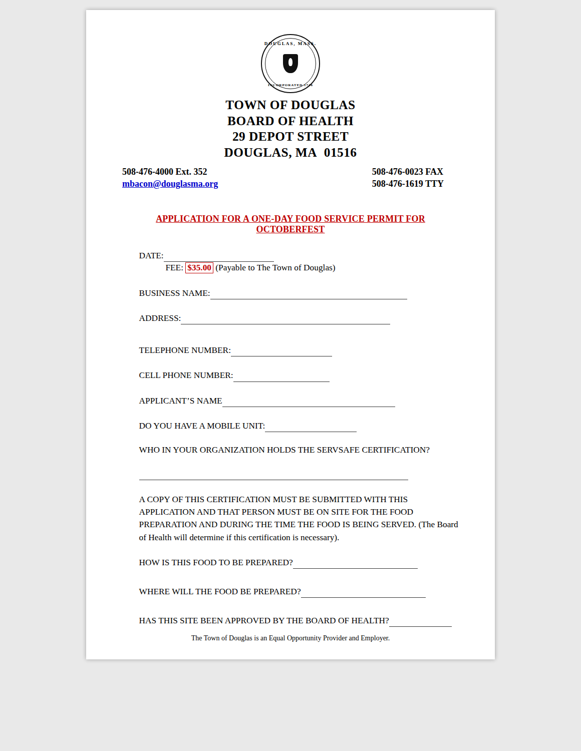DOUGLAS, MASS.
INCORPORATED 1746
TOWN OF DOUGLAS BOARD OF HEALTH 29 DEPOT STREET DOUGLAS, MA 01516
508-476-4000 Ext. 352
mbacon@douglasma.org
508-476-0023 FAX
508-476-1619 TTY
APPLICATION FOR A ONE-DAY FOOD SERVICE PERMIT FOR OCTOBERFEST
DATE:
FEE: $35.00 (Payable to The Town of Douglas)
BUSINESS NAME:
ADDRESS:
TELEPHONE NUMBER:
CELL PHONE NUMBER:
APPLICANT’S NAME
DO YOU HAVE A MOBILE UNIT:
WHO IN YOUR ORGANIZATION HOLDS THE SERVSAFE CERTIFICATION?
A COPY OF THIS CERTIFICATION MUST BE SUBMITTED WITH THIS APPLICATION AND THAT PERSON MUST BE ON SITE FOR THE FOOD PREPARATION AND DURING THE TIME THE FOOD IS BEING SERVED. (The Board of Health will determine if this certification is necessary).
HOW IS THIS FOOD TO BE PREPARED?
WHERE WILL THE FOOD BE PREPARED?
HAS THIS SITE BEEN APPROVED BY THE BOARD OF HEALTH?
The Town of Douglas is an Equal Opportunity Provider and Employer.